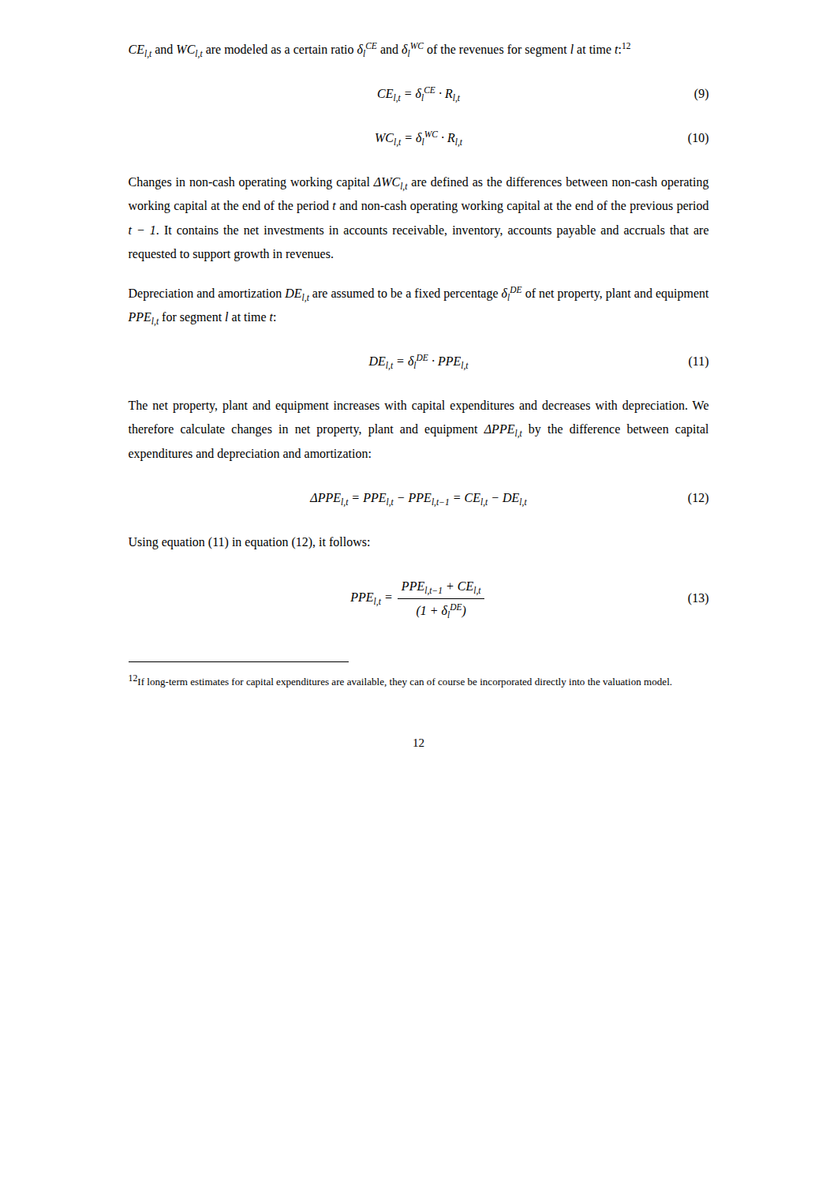CEl,t and WCl,t are modeled as a certain ratio δlCE and δlWC of the revenues for segment l at time t:12
CEl,t = δlCE · Rl,t (9)
WCl,t = δlWC · Rl,t (10)
Changes in non-cash operating working capital ΔWCl,t are defined as the differences between non-cash operating working capital at the end of the period t and non-cash operating working capital at the end of the previous period t − 1. It contains the net investments in accounts receivable, inventory, accounts payable and accruals that are requested to support growth in revenues.
Depreciation and amortization DEl,t are assumed to be a fixed percentage δlDE of net property, plant and equipment PPEl,t for segment l at time t:
DEl,t = δlDE · PPEl,t (11)
The net property, plant and equipment increases with capital expenditures and decreases with depreciation. We therefore calculate changes in net property, plant and equipment ΔPPEl,t by the difference between capital expenditures and depreciation and amortization:
ΔPPEl,t = PPEl,t − PPEl,t−1 = CEl,t − DEl,t (12)
Using equation (11) in equation (12), it follows:
PPEl,t = PPEl,t−1 + CEl,t (1 + δlDE) (13)
12If long-term estimates for capital expenditures are available, they can of course be incorporated directly into the valuation model.
12